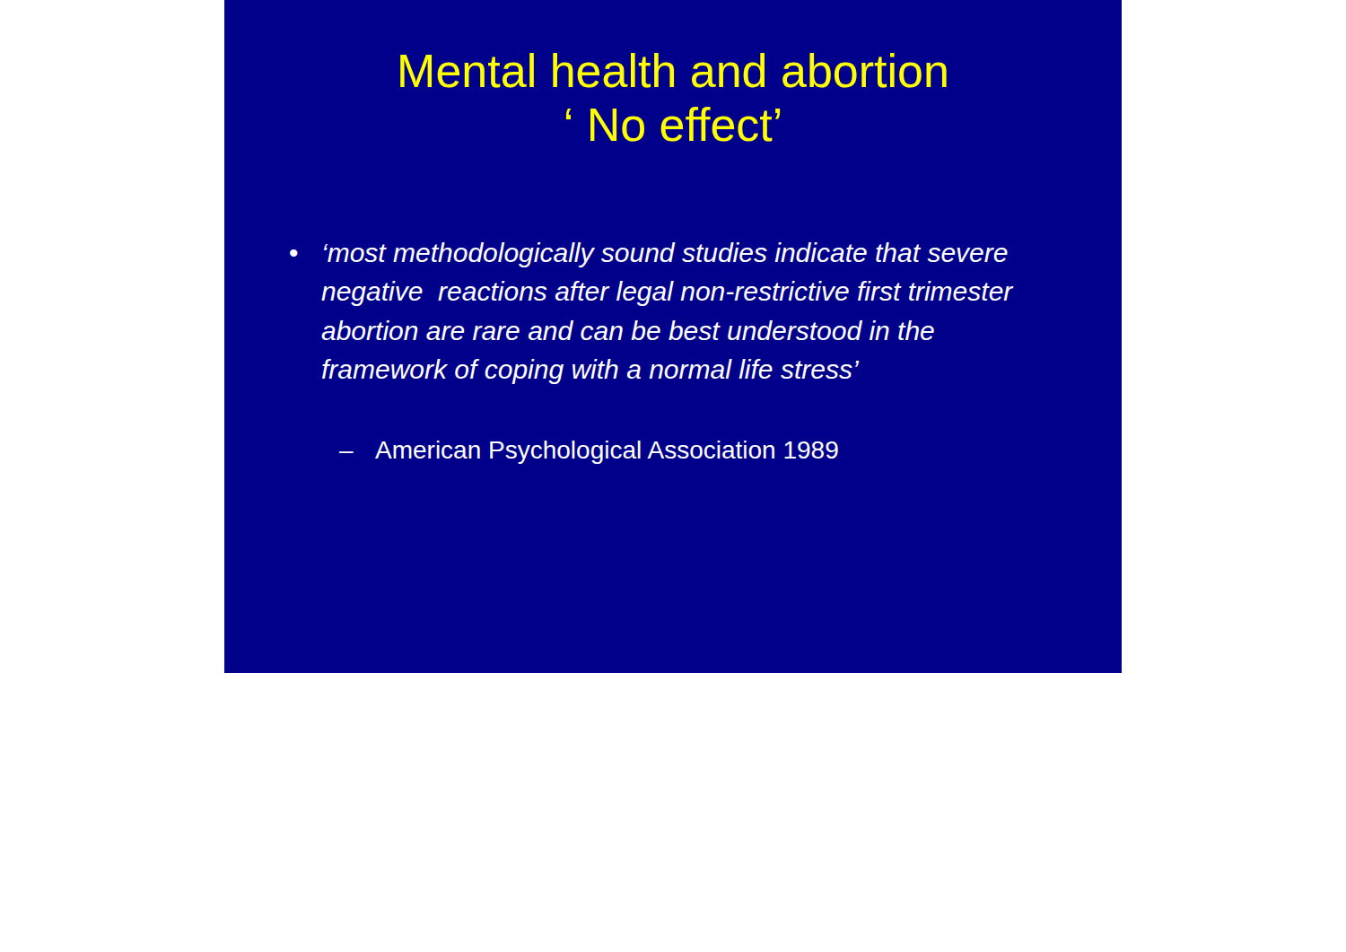Mental health and abortion‘ No effect’
‘most methodologically sound studies indicate that severe negative reactions after legal non-restrictive first trimester abortion are rare and can be best understood in the framework of coping with a normal life stress’
American Psychological Association 1989